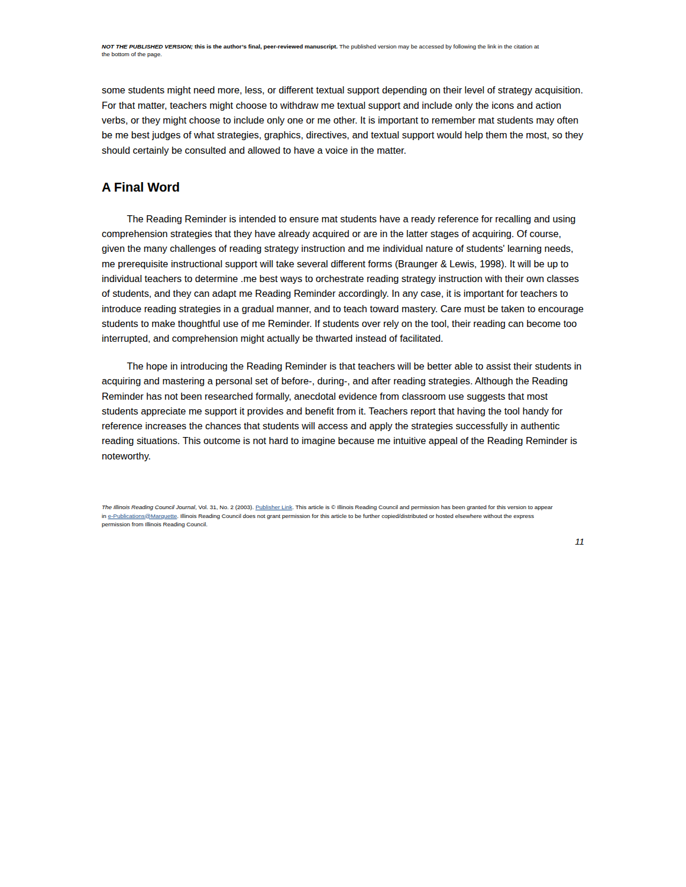NOT THE PUBLISHED VERSION; this is the author’s final, peer-reviewed manuscript. The published version may be accessed by following the link in the citation at the bottom of the page.
some students might need more, less, or different textual support depending on their level of strategy acquisition. For that matter, teachers might choose to withdraw me textual support and include only the icons and action verbs, or they might choose to include only one or me other. It is important to remember mat students may often be me best judges of what strategies, graphics, directives, and textual support would help them the most, so they should certainly be consulted and allowed to have a voice in the matter.
A Final Word
The Reading Reminder is intended to ensure mat students have a ready reference for recalling and using comprehension strategies that they have already acquired or are in the latter stages of acquiring. Of course, given the many challenges of reading strategy instruction and me individual nature of students' learning needs, me prerequisite instructional support will take several different forms (Braunger & Lewis, 1998). It will be up to individual teachers to determine .me best ways to orchestrate reading strategy instruction with their own classes of students, and they can adapt me Reading Reminder accordingly. In any case, it is important for teachers to introduce reading strategies in a gradual manner, and to teach toward mastery. Care must be taken to encourage students to make thoughtful use of me Reminder. If students over rely on the tool, their reading can become too interrupted, and comprehension might actually be thwarted instead of facilitated.
The hope in introducing the Reading Reminder is that teachers will be better able to assist their students in acquiring and mastering a personal set of before-, during-, and after reading strategies. Although the Reading Reminder has not been researched formally, anecdotal evidence from classroom use suggests that most students appreciate me support it provides and benefit from it. Teachers report that having the tool handy for reference increases the chances that students will access and apply the strategies successfully in authentic reading situations. This outcome is not hard to imagine because me intuitive appeal of the Reading Reminder is noteworthy.
The Illinois Reading Council Journal, Vol. 31, No. 2 (2003). Publisher Link. This article is © Illinois Reading Council and permission has been granted for this version to appear in e-Publications@Marquette. Illinois Reading Council does not grant permission for this article to be further copied/distributed or hosted elsewhere without the express permission from Illinois Reading Council.
11